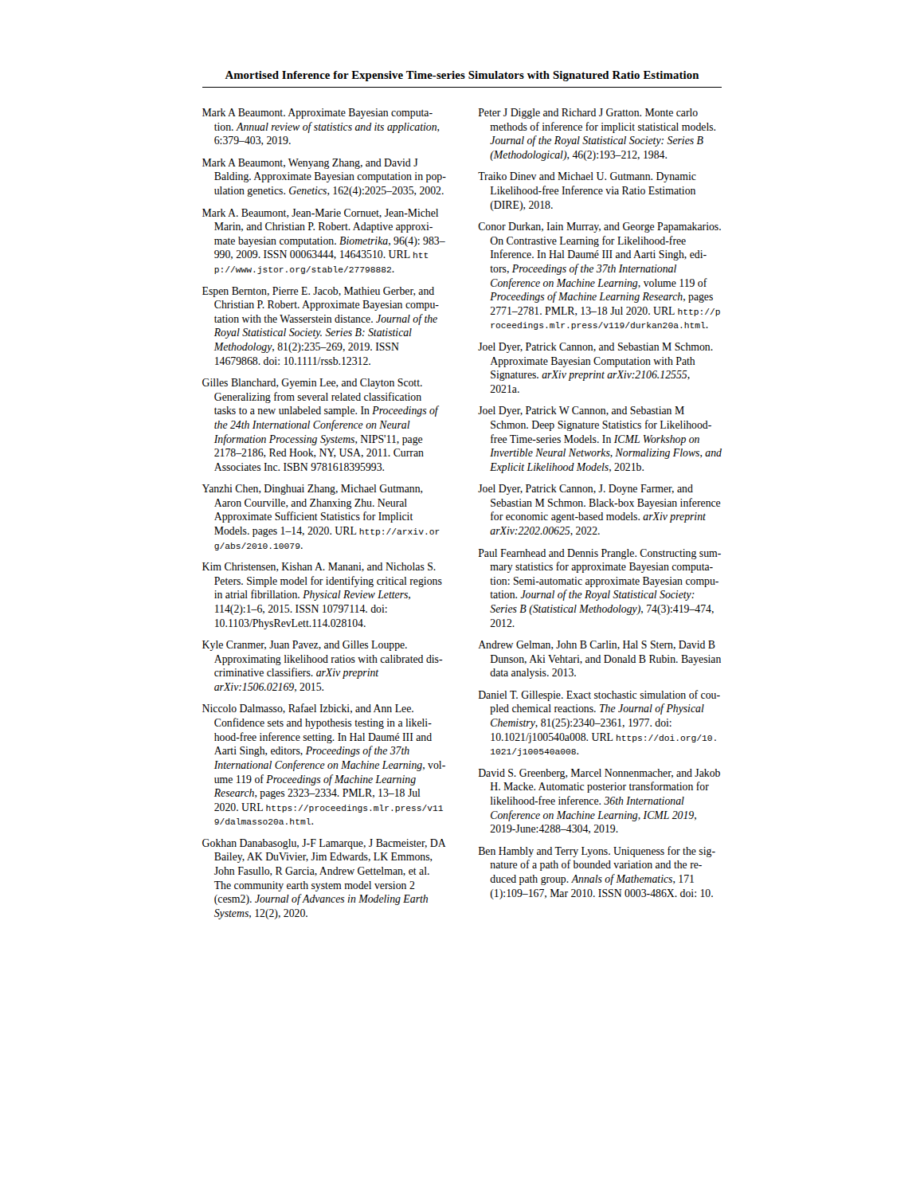Amortised Inference for Expensive Time-series Simulators with Signatured Ratio Estimation
Mark A Beaumont. Approximate Bayesian computation. Annual review of statistics and its application, 6:379–403, 2019.
Mark A Beaumont, Wenyang Zhang, and David J Balding. Approximate Bayesian computation in population genetics. Genetics, 162(4):2025–2035, 2002.
Mark A. Beaumont, Jean-Marie Cornuet, Jean-Michel Marin, and Christian P. Robert. Adaptive approximate bayesian computation. Biometrika, 96(4): 983–990, 2009. ISSN 00063444, 14643510. URL http://www.jstor.org/stable/27798882.
Espen Bernton, Pierre E. Jacob, Mathieu Gerber, and Christian P. Robert. Approximate Bayesian computation with the Wasserstein distance. Journal of the Royal Statistical Society. Series B: Statistical Methodology, 81(2):235–269, 2019. ISSN 14679868. doi: 10.1111/rssb.12312.
Gilles Blanchard, Gyemin Lee, and Clayton Scott. Generalizing from several related classification tasks to a new unlabeled sample. In Proceedings of the 24th International Conference on Neural Information Processing Systems, NIPS'11, page 2178–2186, Red Hook, NY, USA, 2011. Curran Associates Inc. ISBN 9781618395993.
Yanzhi Chen, Dinghuai Zhang, Michael Gutmann, Aaron Courville, and Zhanxing Zhu. Neural Approximate Sufficient Statistics for Implicit Models. pages 1–14, 2020. URL http://arxiv.org/abs/2010.10079.
Kim Christensen, Kishan A. Manani, and Nicholas S. Peters. Simple model for identifying critical regions in atrial fibrillation. Physical Review Letters, 114(2):1–6, 2015. ISSN 10797114. doi: 10.1103/PhysRevLett.114.028104.
Kyle Cranmer, Juan Pavez, and Gilles Louppe. Approximating likelihood ratios with calibrated discriminative classifiers. arXiv preprint arXiv:1506.02169, 2015.
Niccolo Dalmasso, Rafael Izbicki, and Ann Lee. Confidence sets and hypothesis testing in a likelihood-free inference setting. In Hal Daumé III and Aarti Singh, editors, Proceedings of the 37th International Conference on Machine Learning, volume 119 of Proceedings of Machine Learning Research, pages 2323–2334. PMLR, 13–18 Jul 2020. URL https://proceedings.mlr.press/v119/dalmasso20a.html.
Gokhan Danabasoglu, J-F Lamarque, J Bacmeister, DA Bailey, AK DuVivier, Jim Edwards, LK Emmons, John Fasullo, R Garcia, Andrew Gettelman, et al. The community earth system model version 2 (cesm2). Journal of Advances in Modeling Earth Systems, 12(2), 2020.
Peter J Diggle and Richard J Gratton. Monte carlo methods of inference for implicit statistical models. Journal of the Royal Statistical Society: Series B (Methodological), 46(2):193–212, 1984.
Traiko Dinev and Michael U. Gutmann. Dynamic Likelihood-free Inference via Ratio Estimation (DIRE), 2018.
Conor Durkan, Iain Murray, and George Papamakarios. On Contrastive Learning for Likelihood-free Inference. In Hal Daumé III and Aarti Singh, editors, Proceedings of the 37th International Conference on Machine Learning, volume 119 of Proceedings of Machine Learning Research, pages 2771–2781. PMLR, 13–18 Jul 2020. URL http://proceedings.mlr.press/v119/durkan20a.html.
Joel Dyer, Patrick Cannon, and Sebastian M Schmon. Approximate Bayesian Computation with Path Signatures. arXiv preprint arXiv:2106.12555, 2021a.
Joel Dyer, Patrick W Cannon, and Sebastian M Schmon. Deep Signature Statistics for Likelihood-free Time-series Models. In ICML Workshop on Invertible Neural Networks, Normalizing Flows, and Explicit Likelihood Models, 2021b.
Joel Dyer, Patrick Cannon, J. Doyne Farmer, and Sebastian M Schmon. Black-box Bayesian inference for economic agent-based models. arXiv preprint arXiv:2202.00625, 2022.
Paul Fearnhead and Dennis Prangle. Constructing summary statistics for approximate Bayesian computation: Semi-automatic approximate Bayesian computation. Journal of the Royal Statistical Society: Series B (Statistical Methodology), 74(3):419–474, 2012.
Andrew Gelman, John B Carlin, Hal S Stern, David B Dunson, Aki Vehtari, and Donald B Rubin. Bayesian data analysis. 2013.
Daniel T. Gillespie. Exact stochastic simulation of coupled chemical reactions. The Journal of Physical Chemistry, 81(25):2340–2361, 1977. doi: 10.1021/j100540a008. URL https://doi.org/10.1021/j100540a008.
David S. Greenberg, Marcel Nonnenmacher, and Jakob H. Macke. Automatic posterior transformation for likelihood-free inference. 36th International Conference on Machine Learning, ICML 2019, 2019-June:4288–4304, 2019.
Ben Hambly and Terry Lyons. Uniqueness for the signature of a path of bounded variation and the reduced path group. Annals of Mathematics, 171 (1):109–167, Mar 2010. ISSN 0003-486X. doi: 10.